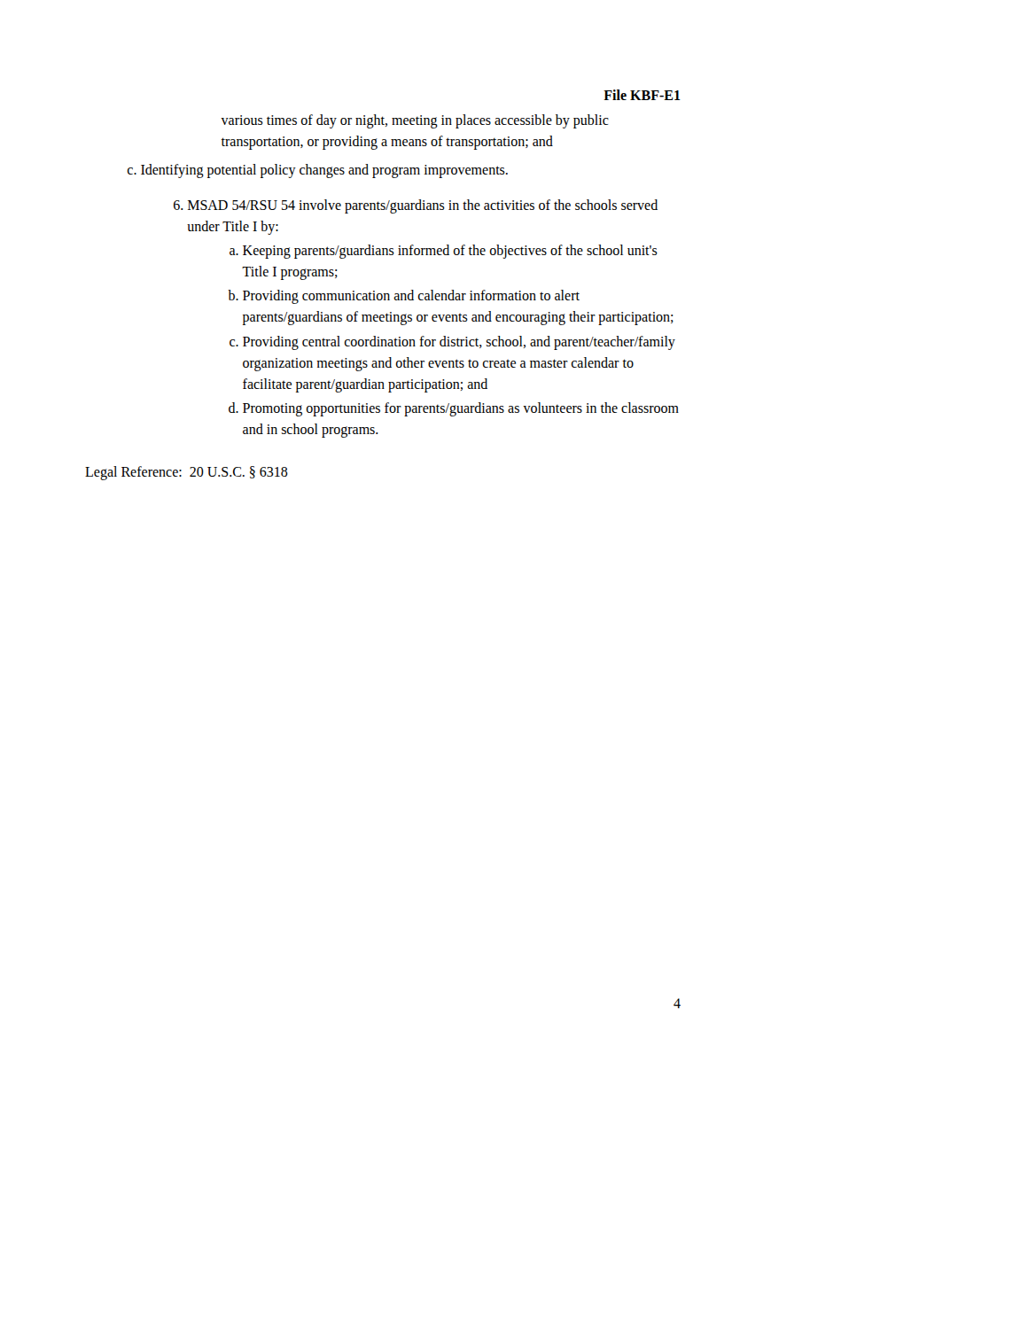File KBF-E1
various times of day or night, meeting in places accessible by public transportation, or providing a means of transportation; and
Identifying potential policy changes and program improvements.
MSAD 54/RSU 54 involve parents/guardians in the activities of the schools served under Title I by:
Keeping parents/guardians informed of the objectives of the school unit's Title I programs;
Providing communication and calendar information to alert parents/guardians of meetings or events and encouraging their participation;
Providing central coordination for district, school, and parent/teacher/family organization meetings and other events to create a master calendar to facilitate parent/guardian participation; and
Promoting opportunities for parents/guardians as volunteers in the classroom and in school programs.
Legal Reference: 20 U.S.C. § 6318
4